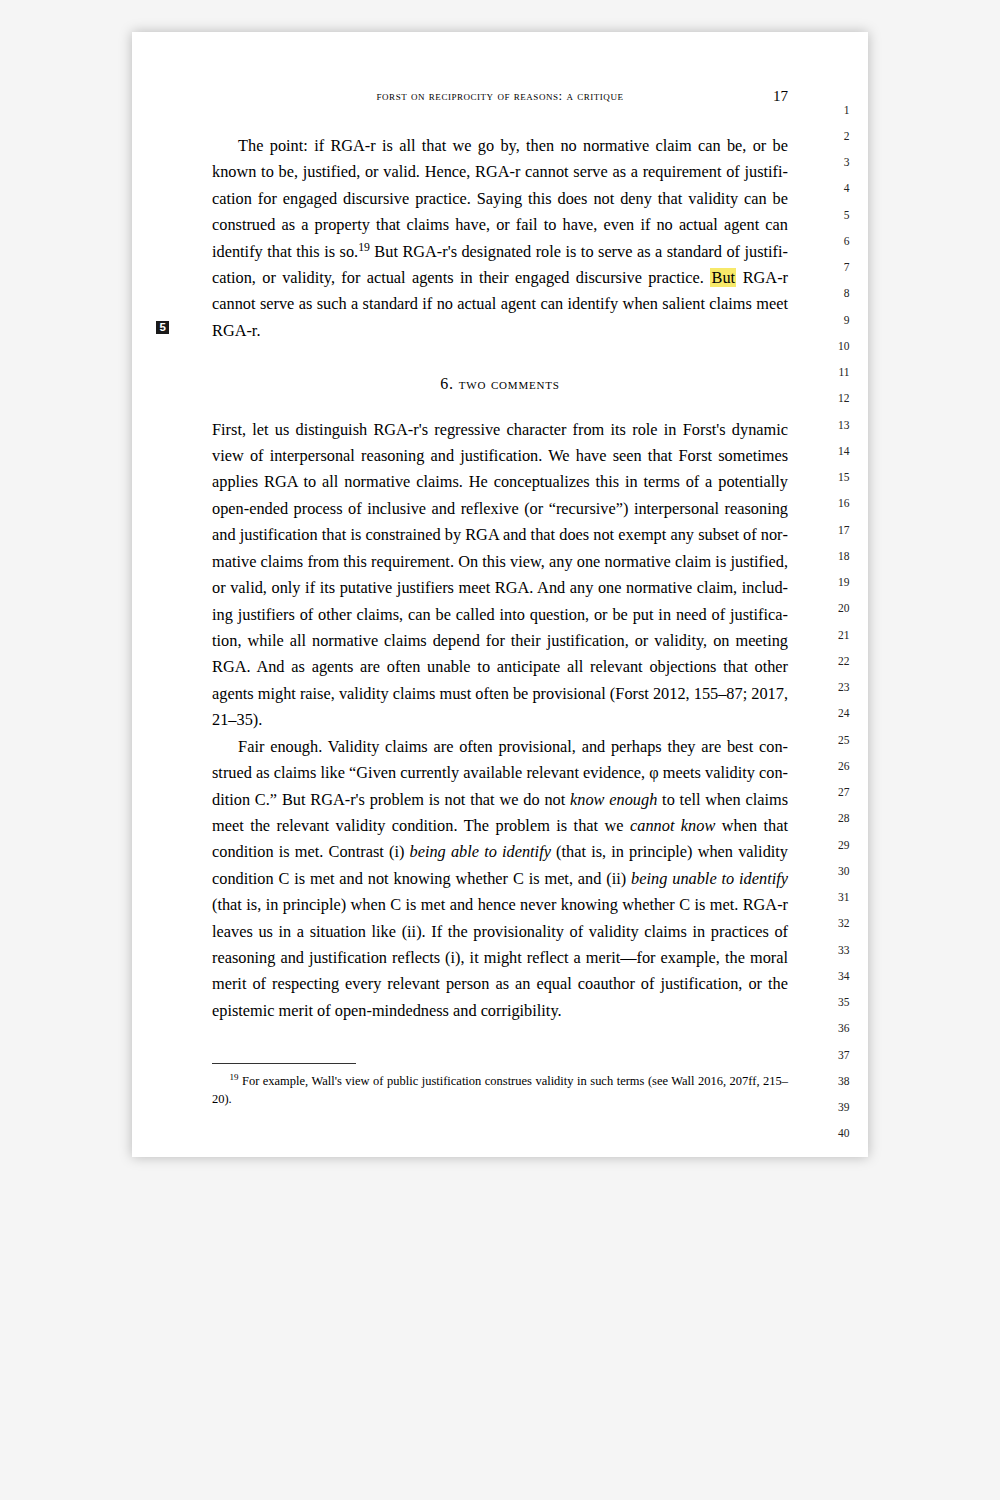12345 678910 1112131415 1617181920 2122232425 2627282930 3132333435 3637383940
forst on reciprocity of reasons: a critique 17
The point: if RGA-r is all that we go by, then no normative claim can be, or be known to be, justified, or valid. Hence, RGA-r cannot serve as a requirement of justification for engaged discursive practice. Saying this does not deny that validity can be construed as a property that claims have, or fail to have, even if no actual agent can identify that this is so.19 But RGA-r's designated role is to serve as a standard of justification, or validity, for actual agents in their engaged discursive practice. But RGA-r cannot serve as such a standard if no actual agent can identify when salient claims meet RGA-r.
6. two comments
First, let us distinguish RGA-r's regressive character from its role in Forst's dynamic view of interpersonal reasoning and justification. We have seen that Forst sometimes applies RGA to all normative claims. He conceptualizes this in terms of a potentially open-ended process of inclusive and reflexive (or “recursive”) interpersonal reasoning and justification that is constrained by RGA and that does not exempt any subset of normative claims from this requirement. On this view, any one normative claim is justified, or valid, only if its putative justifiers meet RGA. And any one normative claim, including justifiers of other claims, can be called into question, or be put in need of justification, while all normative claims depend for their justification, or validity, on meeting RGA. And as agents are often unable to anticipate all relevant objections that other agents might raise, validity claims must often be provisional (Forst 2012, 155–87; 2017, 21–35).
5
Fair enough. Validity claims are often provisional, and perhaps they are best construed as claims like “Given currently available relevant evidence, φ meets validity condition C.” But RGA-r's problem is not that we do not know enough to tell when claims meet the relevant validity condition. The problem is that we cannot know when that condition is met. Contrast (i) being able to identify (that is, in principle) when validity condition C is met and not knowing whether C is met, and (ii) being unable to identify (that is, in principle) when C is met and hence never knowing whether C is met. RGA-r leaves us in a situation like (ii). If the provisionality of validity claims in practices of reasoning and justification reflects (i), it might reflect a merit—for example, the moral merit of respecting every relevant person as an equal coauthor of justification, or the epistemic merit of open-mindedness and corrigibility.
19 For example, Wall's view of public justification construes validity in such terms (see Wall 2016, 207ff, 215–20).